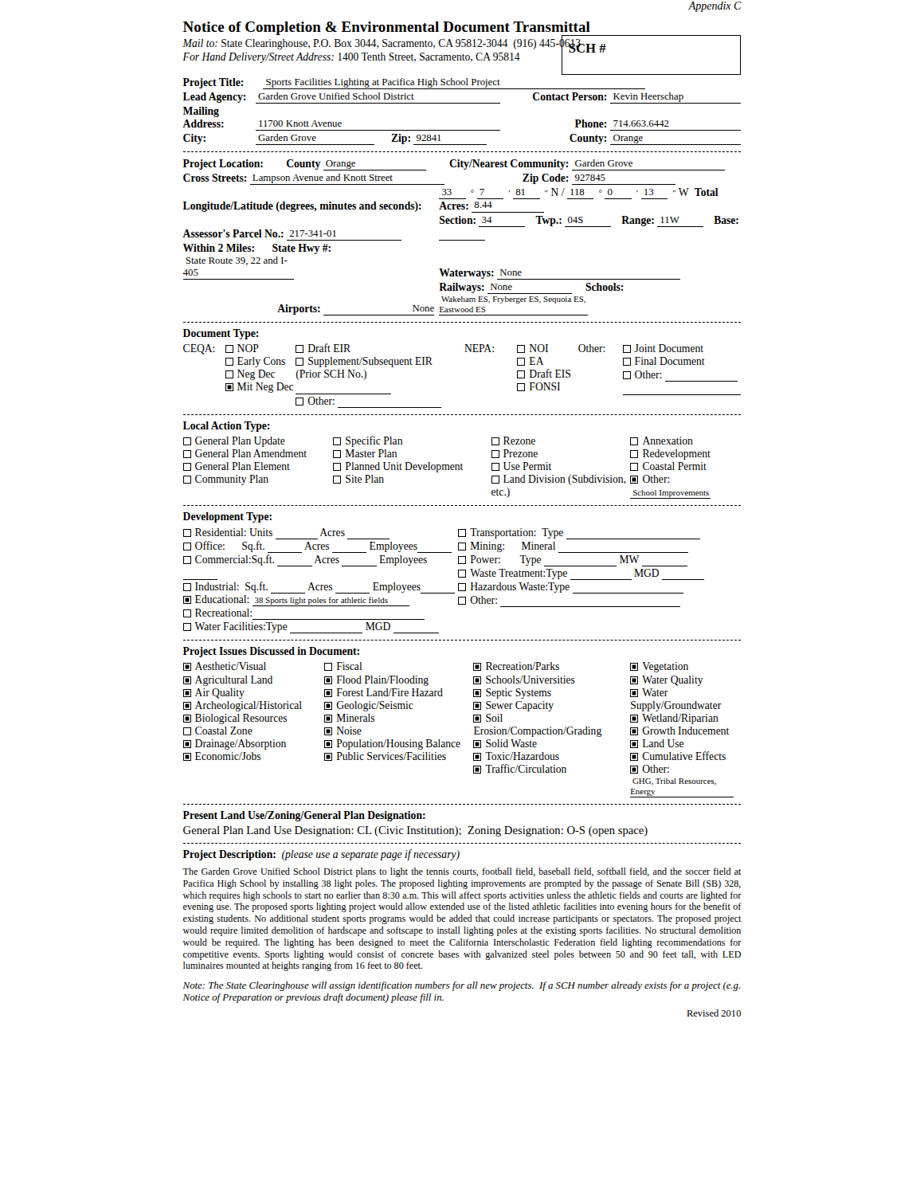Appendix C
Notice of Completion & Environmental Document Transmittal
Mail to: State Clearinghouse, P.O. Box 3044, Sacramento, CA 95812-3044 (916) 445-0613
For Hand Delivery/Street Address: 1400 Tenth Street, Sacramento, CA 95814
SCH #
| Project Title: | Sports Facilities Lighting at Pacifica High School Project |
| Lead Agency: | Garden Grove Unified School District | Contact Person: | Kevin Heerschap |
| Mailing Address: | 11700 Knott Avenue | Phone: | 714.663.6442 |
| City: | Garden Grove Zip: 92841 | County: | Orange |
| Project Location: | County Orange | City/Nearest Community: | Garden Grove |
| Cross Streets: Lampson Avenue and Knott Street | Zip Code: | 927845 |
| Longitude/Latitude (degrees, minutes and seconds): | 33 ° 7 ′ 81 ″ N / 118 ° 0 ′ 13 ″ W Total Acres: 8.44 |
| Assessor's Parcel No.: 217-341-01 | Section: 34 Twp.: 04S Range: 11W Base: |
| Within 2 Miles: State Hwy #: State Route 39, 22 and I-405 | Waterways: None |
| Airports: None | Railways: None Schools: Wakeham ES, Fryberger ES, Sequoia ES, Eastwood ES |
Document Type:
| CEQA: | NOP Early Cons Neg Dec Mit Neg Dec | Draft EIR Supplement/Subsequent EIR (Prior SCH No.) Other: | NEPA: | NOI EA Draft EIS FONSI | Other: | Joint Document Final Document Other: |
Local Action Type:
| General Plan Update General Plan Amendment General Plan Element Community Plan | Specific Plan Master Plan Planned Unit Development Site Plan | Rezone Prezone Use Permit Land Division (Subdivision, etc.) | Annexation Redevelopment Coastal Permit Other: School Improvements |
Development Type:
| Residential: Units Acres Office: Sq.ft. Acres Employees Commercial:Sq.ft. Acres Employees Industrial: Sq.ft. Acres Employees Educational: 38 Sports light poles for athletic fields Recreational: Water Facilities:Type MGD | Transportation: Type Mining: Mineral Power: Type MW Waste Treatment:Type MGD Hazardous Waste:Type Other: |
Project Issues Discussed in Document:
| Aesthetic/Visual Agricultural Land Air Quality Archeological/Historical Biological Resources Coastal Zone Drainage/Absorption Economic/Jobs | Fiscal Flood Plain/Flooding Forest Land/Fire Hazard Geologic/Seismic Minerals Noise Population/Housing Balance Public Services/Facilities | Recreation/Parks Schools/Universities Septic Systems Sewer Capacity Soil Erosion/Compaction/Grading Solid Waste Toxic/Hazardous Traffic/Circulation | Vegetation Water Quality Water Supply/Groundwater Wetland/Riparian Growth Inducement Land Use Cumulative Effects Other: GHG, Tribal Resources, Energy |
Present Land Use/Zoning/General Plan Designation:
General Plan Land Use Designation: CL (Civic Institution); Zoning Designation: O-S (open space)
Project Description: (please use a separate page if necessary)
The Garden Grove Unified School District plans to light the tennis courts, football field, baseball field, softball field, and the soccer field at Pacifica High School by installing 38 light poles. The proposed lighting improvements are prompted by the passage of Senate Bill (SB) 328, which requires high schools to start no earlier than 8:30 a.m. This will affect sports activities unless the athletic fields and courts are lighted for evening use. The proposed sports lighting project would allow extended use of the listed athletic facilities into evening hours for the benefit of existing students. No additional student sports programs would be added that could increase participants or spectators. The proposed project would require limited demolition of hardscape and softscape to install lighting poles at the existing sports facilities. No structural demolition would be required. The lighting has been designed to meet the California Interscholastic Federation field lighting recommendations for competitive events. Sports lighting would consist of concrete bases with galvanized steel poles between 50 and 90 feet tall, with LED luminaires mounted at heights ranging from 16 feet to 80 feet.
Note: The State Clearinghouse will assign identification numbers for all new projects. If a SCH number already exists for a project (e.g. Notice of Preparation or previous draft document) please fill in.
Revised 2010